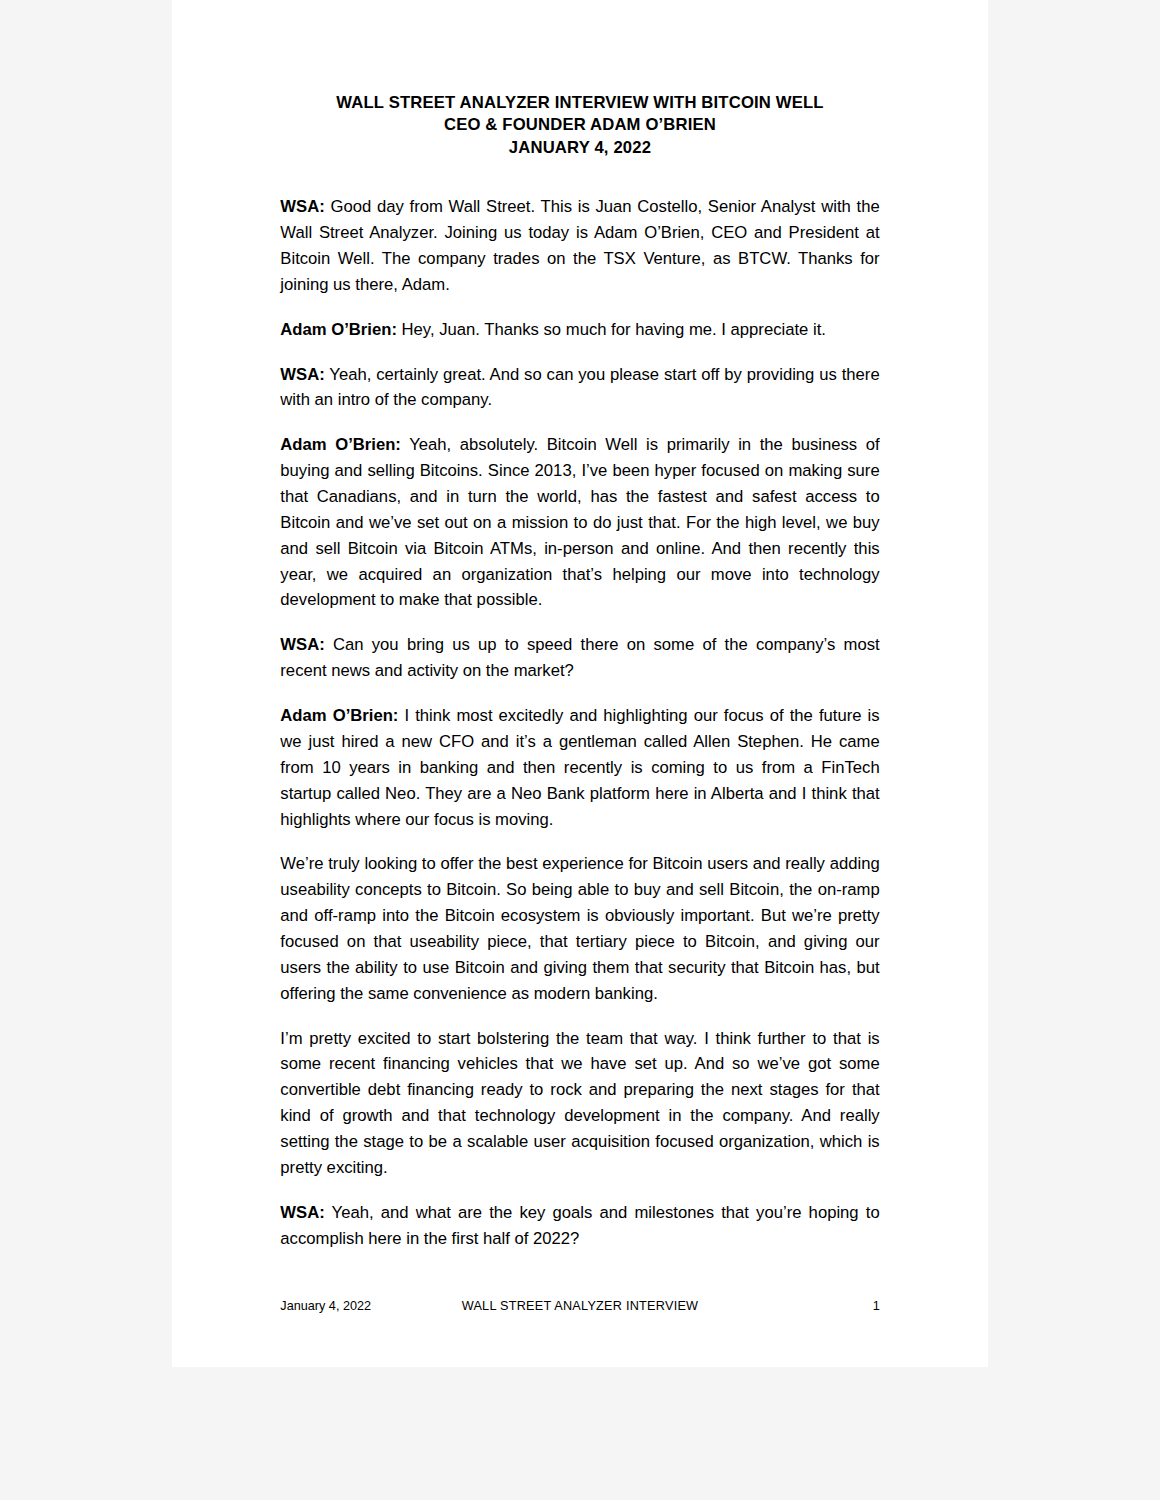WALL STREET ANALYZER INTERVIEW WITH BITCOIN WELL
CEO & FOUNDER ADAM O’BRIEN
JANUARY 4, 2022
WSA: Good day from Wall Street. This is Juan Costello, Senior Analyst with the Wall Street Analyzer. Joining us today is Adam O’Brien, CEO and President at Bitcoin Well. The company trades on the TSX Venture, as BTCW. Thanks for joining us there, Adam.
Adam O’Brien: Hey, Juan. Thanks so much for having me. I appreciate it.
WSA: Yeah, certainly great. And so can you please start off by providing us there with an intro of the company.
Adam O’Brien: Yeah, absolutely. Bitcoin Well is primarily in the business of buying and selling Bitcoins. Since 2013, I’ve been hyper focused on making sure that Canadians, and in turn the world, has the fastest and safest access to Bitcoin and we’ve set out on a mission to do just that. For the high level, we buy and sell Bitcoin via Bitcoin ATMs, in-person and online. And then recently this year, we acquired an organization that’s helping our move into technology development to make that possible.
WSA: Can you bring us up to speed there on some of the company’s most recent news and activity on the market?
Adam O’Brien: I think most excitedly and highlighting our focus of the future is we just hired a new CFO and it’s a gentleman called Allen Stephen. He came from 10 years in banking and then recently is coming to us from a FinTech startup called Neo. They are a Neo Bank platform here in Alberta and I think that highlights where our focus is moving.
We’re truly looking to offer the best experience for Bitcoin users and really adding useability concepts to Bitcoin. So being able to buy and sell Bitcoin, the on-ramp and off-ramp into the Bitcoin ecosystem is obviously important. But we’re pretty focused on that useability piece, that tertiary piece to Bitcoin, and giving our users the ability to use Bitcoin and giving them that security that Bitcoin has, but offering the same convenience as modern banking.
I’m pretty excited to start bolstering the team that way. I think further to that is some recent financing vehicles that we have set up. And so we’ve got some convertible debt financing ready to rock and preparing the next stages for that kind of growth and that technology development in the company. And really setting the stage to be a scalable user acquisition focused organization, which is pretty exciting.
WSA: Yeah, and what are the key goals and milestones that you’re hoping to accomplish here in the first half of 2022?
January 4, 2022
WALL STREET ANALYZER INTERVIEW
1